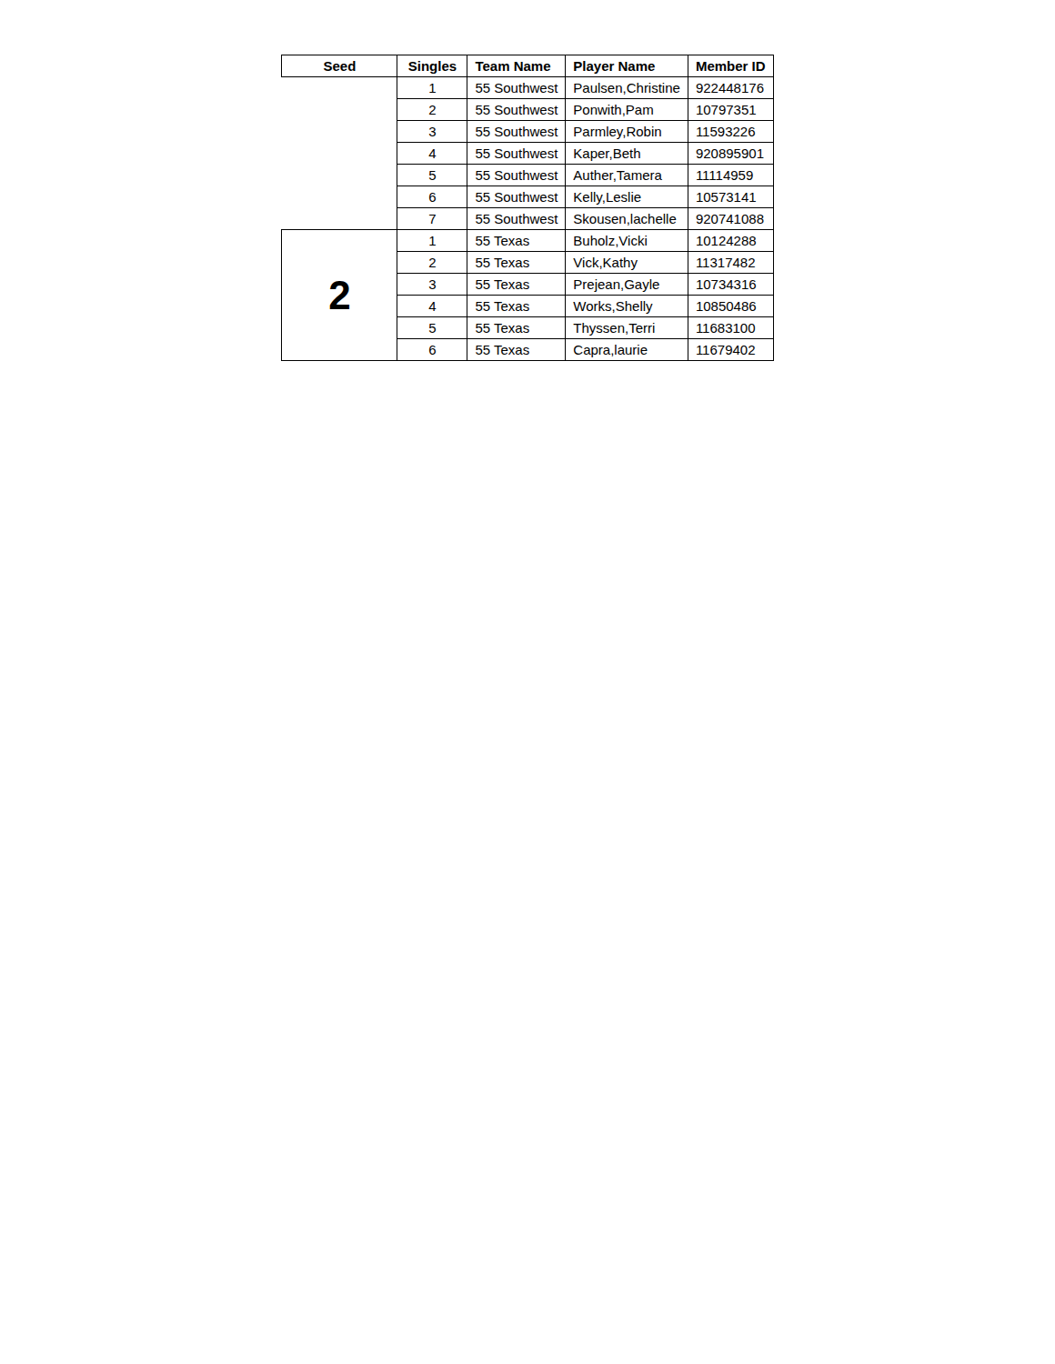| Seed | Singles | Team Name | Player Name | Member ID |
| --- | --- | --- | --- | --- |
| | 1 | 55 Southwest | Paulsen,Christine | 922448176 |
| | 2 | 55 Southwest | Ponwith,Pam | 10797351 |
| | 3 | 55 Southwest | Parmley,Robin | 11593226 |
| | 4 | 55 Southwest | Kaper,Beth | 920895901 |
| | 5 | 55 Southwest | Auther,Tamera | 11114959 |
| | 6 | 55 Southwest | Kelly,Leslie | 10573141 |
| | 7 | 55 Southwest | Skousen,lachelle | 920741088 |
| 2 | 1 | 55 Texas | Buholz,Vicki | 10124288 |
| 2 | 55 Texas | Vick,Kathy | 11317482 |
| 3 | 55 Texas | Prejean,Gayle | 10734316 |
| 4 | 55 Texas | Works,Shelly | 10850486 |
| 5 | 55 Texas | Thyssen,Terri | 11683100 |
| 6 | 55 Texas | Capra,laurie | 11679402 |